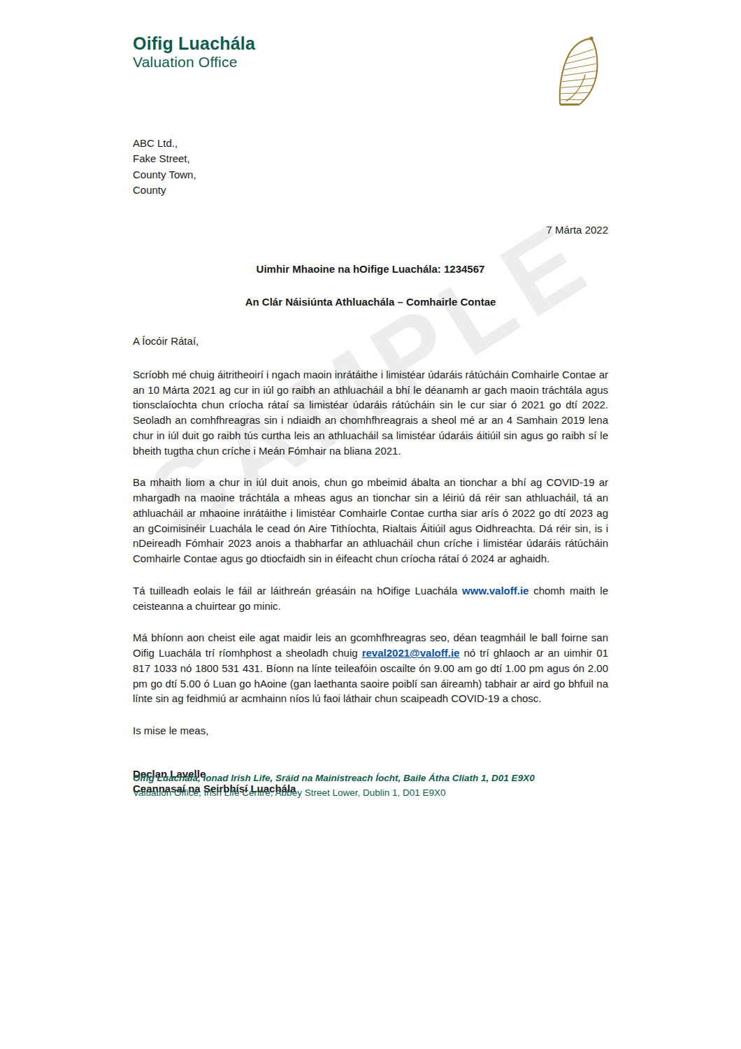SAMPLE
Oifig Luachála
Valuation Office
ABC Ltd.,
Fake Street,
County Town,
County
7 Márta 2022
Uimhir Mhaoine na hOifige Luachála: 1234567
An Clár Náisiúnta Athluachála – Comhairle Contae
A Íocóir Rátaí,
Scríobh mé chuig áitritheoirí i ngach maoin inrátáithe i limistéar údaráis rátúcháin Comhairle Contae ar an 10 Márta 2021 ag cur in iúl go raibh an athluacháil a bhí le déanamh ar gach maoin tráchtála agus tionsclaíochta chun críocha rátaí sa limistéar údaráis rátúcháin sin le cur siar ó 2021 go dtí 2022. Seoladh an comhfhreagras sin i ndiaidh an chomhfhreagrais a sheol mé ar an 4 Samhain 2019 lena chur in iúl duit go raibh tús curtha leis an athluacháil sa limistéar údaráis áitiúil sin agus go raibh sí le bheith tugtha chun críche i Meán Fómhair na bliana 2021.
Ba mhaith liom a chur in iúl duit anois, chun go mbeimid ábalta an tionchar a bhí ag COVID-19 ar mhargadh na maoine tráchtála a mheas agus an tionchar sin a léiriú dá réir san athluacháil, tá an athluacháil ar mhaoine inrátáithe i limistéar Comhairle Contae curtha siar arís ó 2022 go dtí 2023 ag an gCoimisinéir Luachála le cead ón Aire Tithíochta, Rialtais Áitiúil agus Oidhreachta. Dá réir sin, is i nDeireadh Fómhair 2023 anois a thabharfar an athluacháil chun críche i limistéar údaráis rátúcháin Comhairle Contae agus go dtiocfaidh sin in éifeacht chun críocha rátaí ó 2024 ar aghaidh.
Tá tuilleadh eolais le fáil ar láithreán gréasáin na hOifige Luachála www.valoff.ie chomh maith le ceisteanna a chuirtear go minic.
Má bhíonn aon cheist eile agat maidir leis an gcomhfhreagras seo, déan teagmháil le ball foirne san Oifig Luachála trí ríomhphost a sheoladh chuig reval2021@valoff.ie nó trí ghlaoch ar an uimhir 01 817 1033 nó 1800 531 431. Bíonn na línte teileafóin oscailte ón 9.00 am go dtí 1.00 pm agus ón 2.00 pm go dtí 5.00 ó Luan go hAoine (gan laethanta saoire poiblí san áireamh) tabhair ar aird go bhfuil na línte sin ag feidhmiú ar acmhainn níos lú faoi láthair chun scaipeadh COVID-19 a chosc.
Is mise le meas,
Declan Lavelle
Ceannasaí na Seirbhísí Luachála
Oifig Luachála, Ionad Irish Life, Sráid na Mainistreach Íocht, Baile Átha Cliath 1, D01 E9X0
Valuation Office, Irish Life Centre, Abbey Street Lower, Dublin 1, D01 E9X0